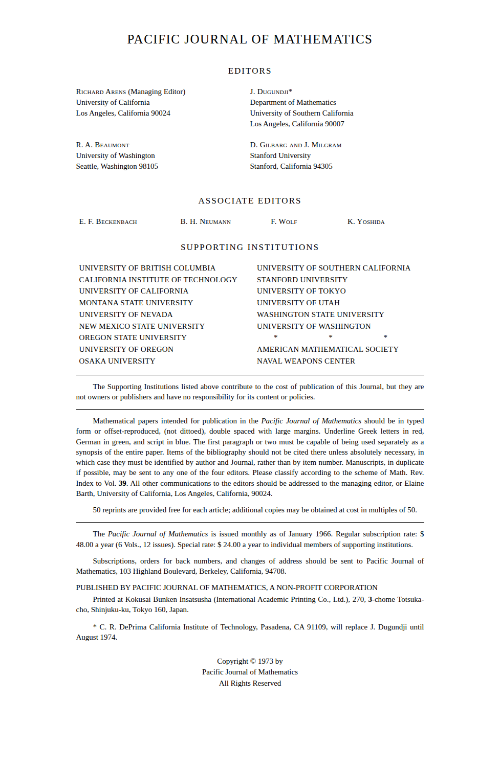PACIFIC JOURNAL OF MATHEMATICS
EDITORS
| Richard Arens (Managing Editor) University of California Los Angeles, California 90024 | J. Dugundji* Department of Mathematics University of Southern California Los Angeles, California 90007 |
| R. A. Beaumont University of Washington Seattle, Washington 98105 | D. Gilbarg and J. Milgram Stanford University Stanford, California 94305 |
ASSOCIATE EDITORS
| E. F. Beckenbach | B. H. Neumann | F. Wolf | K. Yoshida |
SUPPORTING INSTITUTIONS
| UNIVERSITY OF BRITISH COLUMBIA | UNIVERSITY OF SOUTHERN CALIFORNIA |
| CALIFORNIA INSTITUTE OF TECHNOLOGY | STANFORD UNIVERSITY |
| UNIVERSITY OF CALIFORNIA | UNIVERSITY OF TOKYO |
| MONTANA STATE UNIVERSITY | UNIVERSITY OF UTAH |
| UNIVERSITY OF NEVADA | WASHINGTON STATE UNIVERSITY |
| NEW MEXICO STATE UNIVERSITY | UNIVERSITY OF WASHINGTON |
| OREGON STATE UNIVERSITY | * * * |
| UNIVERSITY OF OREGON | AMERICAN MATHEMATICAL SOCIETY |
| OSAKA UNIVERSITY | NAVAL WEAPONS CENTER |
The Supporting Institutions listed above contribute to the cost of publication of this Journal, but they are not owners or publishers and have no responsibility for its content or policies.
Mathematical papers intended for publication in the Pacific Journal of Mathematics should be in typed form or offset-reproduced, (not dittoed), double spaced with large margins. Underline Greek letters in red, German in green, and script in blue. The first paragraph or two must be capable of being used separately as a synopsis of the entire paper. Items of the bibliography should not be cited there unless absolutely necessary, in which case they must be identified by author and Journal, rather than by item number. Manuscripts, in duplicate if possible, may be sent to any one of the four editors. Please classify according to the scheme of Math. Rev. Index to Vol. 39. All other communications to the editors should be addressed to the managing editor, or Elaine Barth, University of California, Los Angeles, California, 90024.
50 reprints are provided free for each article; additional copies may be obtained at cost in multiples of 50.
The Pacific Journal of Mathematics is issued monthly as of January 1966. Regular subscription rate: $ 48.00 a year (6 Vols., 12 issues). Special rate: $ 24.00 a year to individual members of supporting institutions.
Subscriptions, orders for back numbers, and changes of address should be sent to Pacific Journal of Mathematics, 103 Highland Boulevard, Berkeley, California, 94708.
PUBLISHED BY PACIFIC JOURNAL OF MATHEMATICS, A NON-PROFIT CORPORATION
Printed at Kokusai Bunken Insatsusha (International Academic Printing Co., Ltd.), 270, 3-chome Totsuka-cho, Shinjuku-ku, Tokyo 160, Japan.
* C. R. DePrima California Institute of Technology, Pasadena, CA 91109, will replace J. Dugundji until August 1974.
Copyright © 1973 by
Pacific Journal of Mathematics
All Rights Reserved